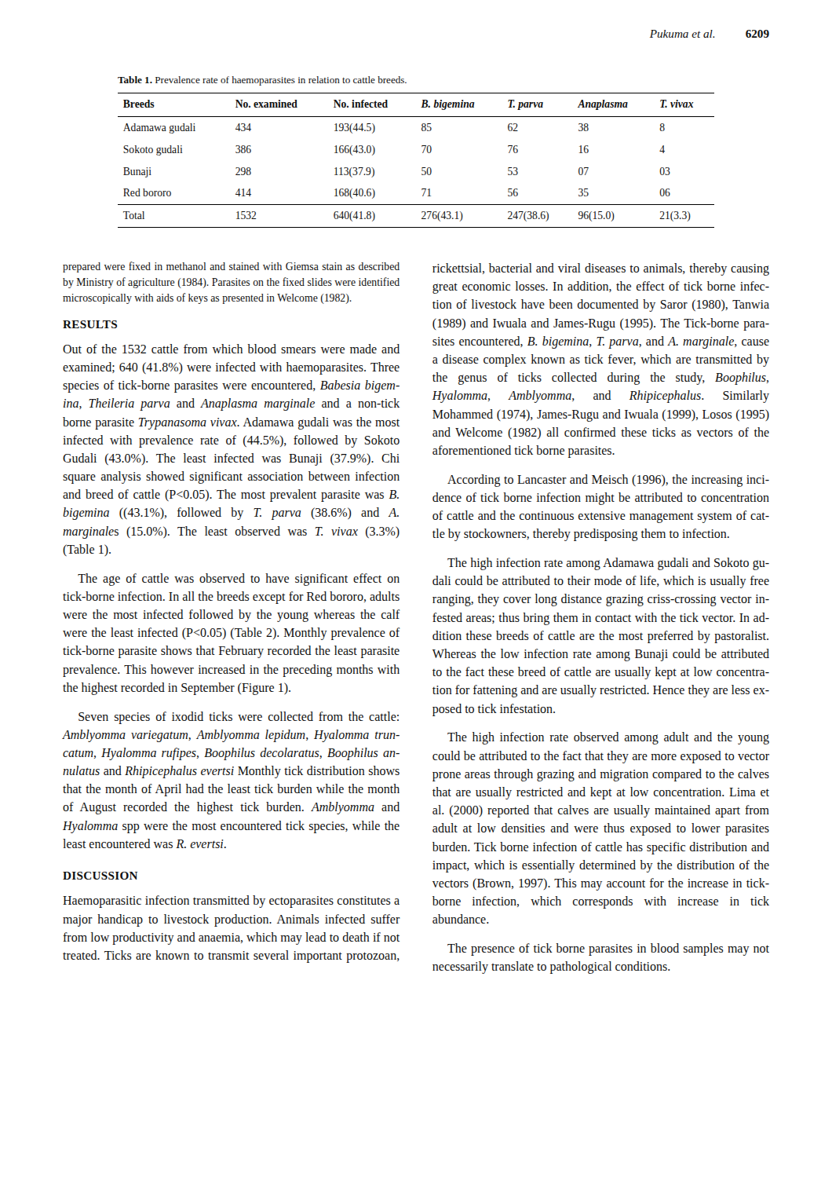Pukuma et al. 6209
Table 1. Prevalence rate of haemoparasites in relation to cattle breeds.
| Breeds | No. examined | No. infected | B. bigemina | T. parva | Anaplasma | T. vivax |
| --- | --- | --- | --- | --- | --- | --- |
| Adamawa gudali | 434 | 193(44.5) | 85 | 62 | 38 | 8 |
| Sokoto gudali | 386 | 166(43.0) | 70 | 76 | 16 | 4 |
| Bunaji | 298 | 113(37.9) | 50 | 53 | 07 | 03 |
| Red bororo | 414 | 168(40.6) | 71 | 56 | 35 | 06 |
| Total | 1532 | 640(41.8) | 276(43.1) | 247(38.6) | 96(15.0) | 21(3.3) |
prepared were fixed in methanol and stained with Giemsa stain as described by Ministry of agriculture (1984). Parasites on the fixed slides were identified microscopically with aids of keys as presented in Welcome (1982).
Results
Out of the 1532 cattle from which blood smears were made and examined; 640 (41.8%) were infected with haemoparasites. Three species of tick-borne parasites were encountered, Babesia bigemina, Theileria parva and Anaplasma marginale and a non-tick borne parasite Trypanasoma vivax. Adamawa gudali was the most infected with prevalence rate of (44.5%), followed by Sokoto Gudali (43.0%). The least infected was Bunaji (37.9%). Chi square analysis showed significant association between infection and breed of cattle (P<0.05). The most prevalent parasite was B. bigemina ((43.1%), followed by T. parva (38.6%) and A. marginales (15.0%). The least observed was T. vivax (3.3%) (Table 1).
The age of cattle was observed to have significant effect on tick-borne infection. In all the breeds except for Red bororo, adults were the most infected followed by the young whereas the calf were the least infected (P<0.05) (Table 2). Monthly prevalence of tick-borne parasite shows that February recorded the least parasite prevalence. This however increased in the preceding months with the highest recorded in September (Figure 1).
Seven species of ixodid ticks were collected from the cattle: Amblyomma variegatum, Amblyomma lepidum, Hyalomma truncatum, Hyalomma rufipes, Boophilus decolaratus, Boophilus annulatus and Rhipicephalus evertsi Monthly tick distribution shows that the month of April had the least tick burden while the month of August recorded the highest tick burden. Amblyomma and Hyalomma spp were the most encountered tick species, while the least encountered was R. evertsi.
Discussion
Haemoparasitic infection transmitted by ectoparasites constitutes a major handicap to livestock production. Animals infected suffer from low productivity and anaemia, which may lead to death if not treated. Ticks are known to transmit several important protozoan, rickettsial, bacterial and viral diseases to animals, thereby causing great economic losses. In addition, the effect of tick borne infection of livestock have been documented by Saror (1980), Tanwia (1989) and Iwuala and James-Rugu (1995). The Tick-borne parasites encountered, B. bigemina, T. parva, and A. marginale, cause a disease complex known as tick fever, which are transmitted by the genus of ticks collected during the study, Boophilus, Hyalomma, Amblyomma, and Rhipicephalus. Similarly Mohammed (1974), James-Rugu and Iwuala (1999), Losos (1995) and Welcome (1982) all confirmed these ticks as vectors of the aforementioned tick borne parasites.
According to Lancaster and Meisch (1996), the increasing incidence of tick borne infection might be attributed to concentration of cattle and the continuous extensive management system of cattle by stockowners, thereby predisposing them to infection.
The high infection rate among Adamawa gudali and Sokoto gudali could be attributed to their mode of life, which is usually free ranging, they cover long distance grazing criss-crossing vector infested areas; thus bring them in contact with the tick vector. In addition these breeds of cattle are the most preferred by pastoralist. Whereas the low infection rate among Bunaji could be attributed to the fact these breed of cattle are usually kept at low concentration for fattening and are usually restricted. Hence they are less exposed to tick infestation.
The high infection rate observed among adult and the young could be attributed to the fact that they are more exposed to vector prone areas through grazing and migration compared to the calves that are usually restricted and kept at low concentration. Lima et al. (2000) reported that calves are usually maintained apart from adult at low densities and were thus exposed to lower parasites burden. Tick borne infection of cattle has specific distribution and impact, which is essentially determined by the distribution of the vectors (Brown, 1997). This may account for the increase in tick-borne infection, which corresponds with increase in tick abundance.
The presence of tick borne parasites in blood samples may not necessarily translate to pathological conditions.